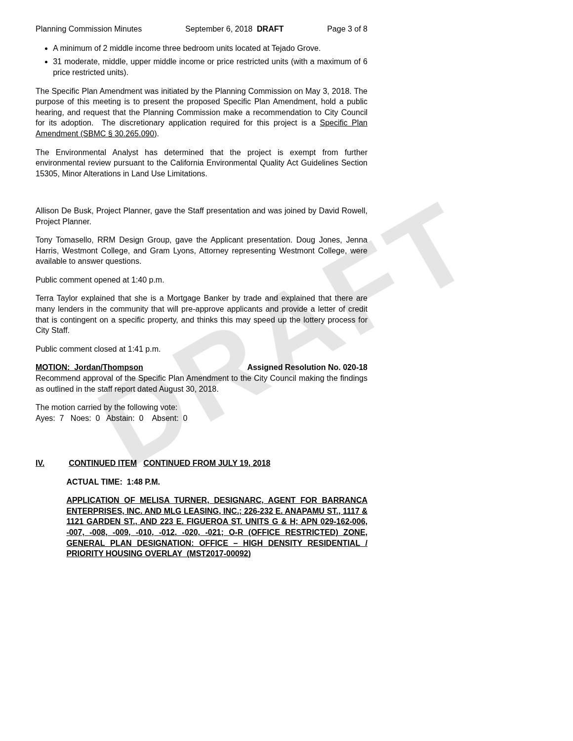DRAFT
Planning Commission Minutes
September 6, 2018 DRAFT
Page 3 of 8
A minimum of 2 middle income three bedroom units located at Tejado Grove.
31 moderate, middle, upper middle income or price restricted units (with a maximum of 6 price restricted units).
The Specific Plan Amendment was initiated by the Planning Commission on May 3, 2018. The purpose of this meeting is to present the proposed Specific Plan Amendment, hold a public hearing, and request that the Planning Commission make a recommendation to City Council for its adoption. The discretionary application required for this project is a Specific Plan Amendment (SBMC § 30.265.090).
The Environmental Analyst has determined that the project is exempt from further environmental review pursuant to the California Environmental Quality Act Guidelines Section 15305, Minor Alterations in Land Use Limitations.
Allison De Busk, Project Planner, gave the Staff presentation and was joined by David Rowell, Project Planner.
Tony Tomasello, RRM Design Group, gave the Applicant presentation. Doug Jones, Jenna Harris, Westmont College, and Gram Lyons, Attorney representing Westmont College, were available to answer questions.
Public comment opened at 1:40 p.m.
Terra Taylor explained that she is a Mortgage Banker by trade and explained that there are many lenders in the community that will pre-approve applicants and provide a letter of credit that is contingent on a specific property, and thinks this may speed up the lottery process for City Staff.
Public comment closed at 1:41 p.m.
MOTION: Jordan/Thompson Assigned Resolution No. 020-18
Recommend approval of the Specific Plan Amendment to the City Council making the findings as outlined in the staff report dated August 30, 2018.
The motion carried by the following vote:
Ayes: 7 Noes: 0 Abstain: 0 Absent: 0
IV.
CONTINUED ITEM CONTINUED FROM JULY 19, 2018
ACTUAL TIME: 1:48 P.M.
APPLICATION OF MELISA TURNER, DESIGNARC, AGENT FOR BARRANCA ENTERPRISES, INC. AND MLG LEASING, INC.; 226-232 E. ANAPAMU ST., 1117 & 1121 GARDEN ST., AND 223 E. FIGUEROA ST. UNITS G & H; APN 029-162-006, -007, -008, -009, -010, -012, -020, -021; O-R (OFFICE RESTRICTED) ZONE, GENERAL PLAN DESIGNATION: OFFICE – HIGH DENSITY RESIDENTIAL / PRIORITY HOUSING OVERLAY (MST2017-00092)